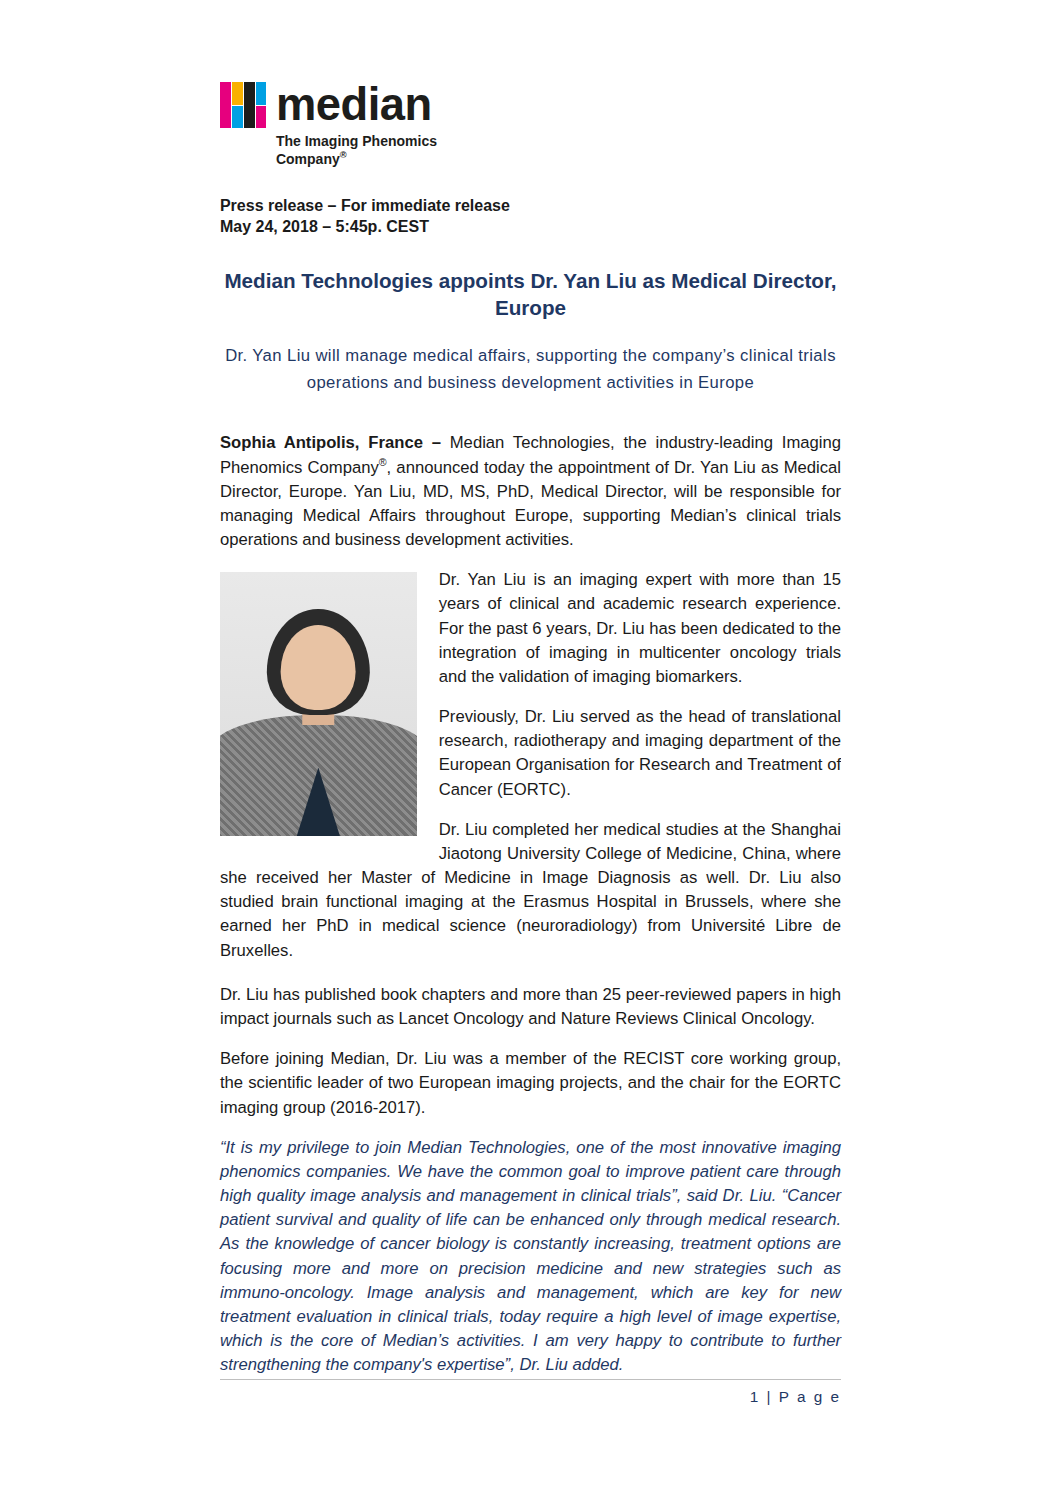median
The Imaging Phenomics
Company®
Press release – For immediate release
May 24, 2018 – 5:45p. CEST
Median Technologies appoints Dr. Yan Liu as Medical Director, Europe
Dr. Yan Liu will manage medical affairs, supporting the company’s clinical trials operations and business development activities in Europe
Sophia Antipolis, France – Median Technologies, the industry-leading Imaging Phenomics Company®, announced today the appointment of Dr. Yan Liu as Medical Director, Europe. Yan Liu, MD, MS, PhD, Medical Director, will be responsible for managing Medical Affairs throughout Europe, supporting Median’s clinical trials operations and business development activities.
Dr. Yan Liu is an imaging expert with more than 15 years of clinical and academic research experience. For the past 6 years, Dr. Liu has been dedicated to the integration of imaging in multicenter oncology trials and the validation of imaging biomarkers.
Previously, Dr. Liu served as the head of translational research, radiotherapy and imaging department of the European Organisation for Research and Treatment of Cancer (EORTC).
Dr. Liu completed her medical studies at the Shanghai Jiaotong University College of Medicine, China, where she received her Master of Medicine in Image Diagnosis as well. Dr. Liu also studied brain functional imaging at the Erasmus Hospital in Brussels, where she earned her PhD in medical science (neuroradiology) from Université Libre de Bruxelles.
Dr. Liu has published book chapters and more than 25 peer-reviewed papers in high impact journals such as Lancet Oncology and Nature Reviews Clinical Oncology.
Before joining Median, Dr. Liu was a member of the RECIST core working group, the scientific leader of two European imaging projects, and the chair for the EORTC imaging group (2016-2017).
“It is my privilege to join Median Technologies, one of the most innovative imaging phenomics companies. We have the common goal to improve patient care through high quality image analysis and management in clinical trials”, said Dr. Liu. “Cancer patient survival and quality of life can be enhanced only through medical research. As the knowledge of cancer biology is constantly increasing, treatment options are focusing more and more on precision medicine and new strategies such as immuno-oncology. Image analysis and management, which are key for new treatment evaluation in clinical trials, today require a high level of image expertise, which is the core of Median’s activities. I am very happy to contribute to further strengthening the company's expertise”, Dr. Liu added.
1 | P a g e